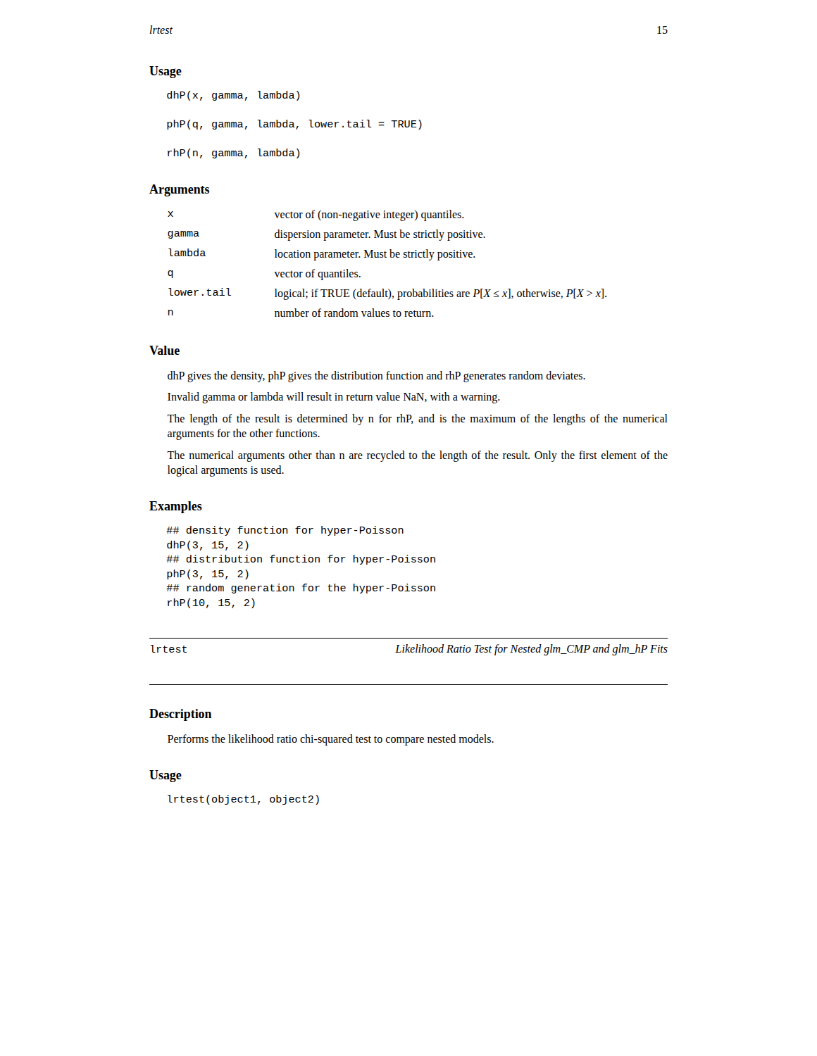lrtest 15
Usage
dhP(x, gamma, lambda)

phP(q, gamma, lambda, lower.tail = TRUE)

rhP(n, gamma, lambda)
Arguments
x
vector of (non-negative integer) quantiles.
gamma
dispersion parameter. Must be strictly positive.
lambda
location parameter. Must be strictly positive.
q
vector of quantiles.
lower.tail
logical; if TRUE (default), probabilities are P[X ≤ x], otherwise, P[X > x].
n
number of random values to return.
Value
dhP gives the density, phP gives the distribution function and rhP generates random deviates.
Invalid gamma or lambda will result in return value NaN, with a warning.
The length of the result is determined by n for rhP, and is the maximum of the lengths of the numerical arguments for the other functions.
The numerical arguments other than n are recycled to the length of the result. Only the first element of the logical arguments is used.
Examples
## density function for hyper-Poisson
dhP(3, 15, 2)
## distribution function for hyper-Poisson
phP(3, 15, 2)
## random generation for the hyper-Poisson
rhP(10, 15, 2)
lrtest Likelihood Ratio Test for Nested glm_CMP and glm_hP Fits
Description
Performs the likelihood ratio chi-squared test to compare nested models.
Usage
lrtest(object1, object2)